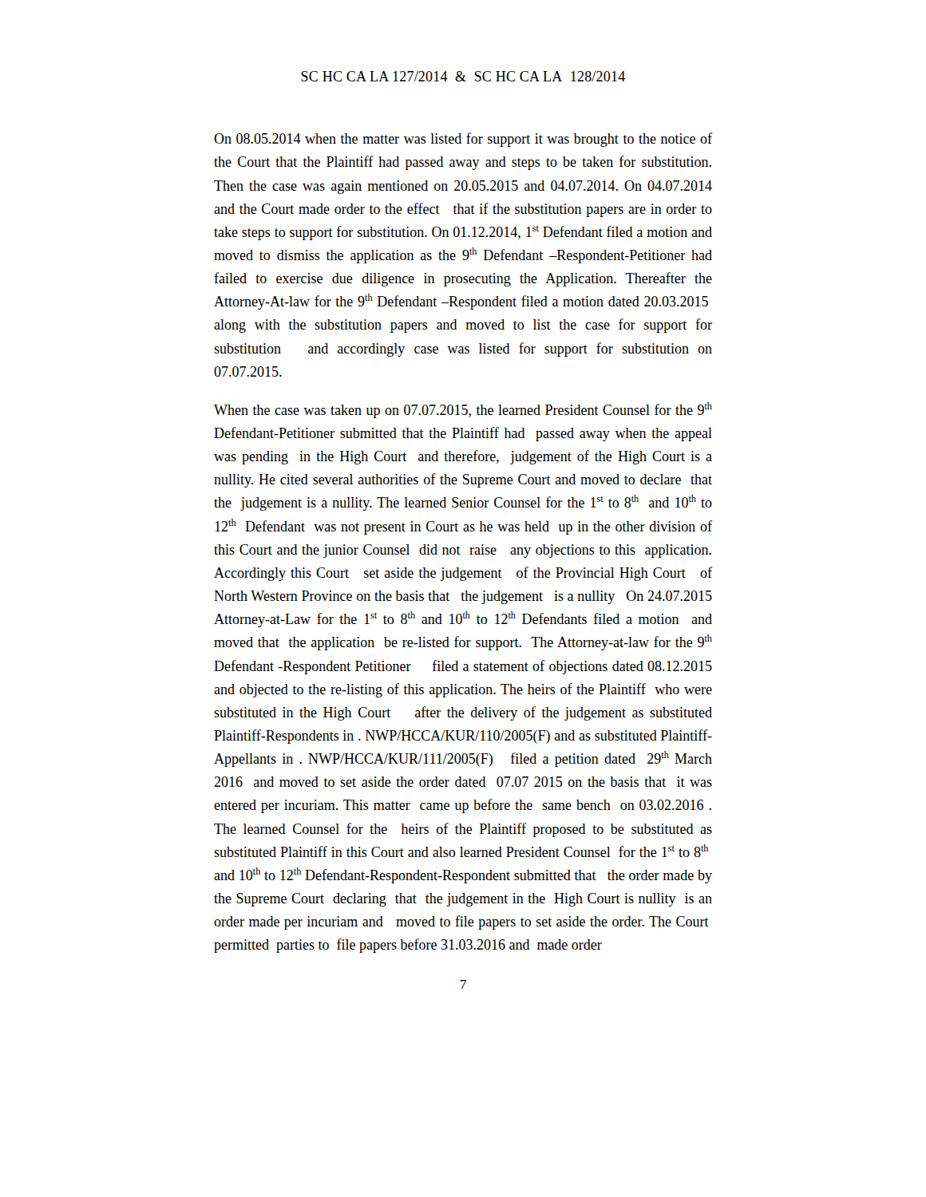SC HC CA LA 127/2014 & SC HC CA LA 128/2014
On 08.05.2014 when the matter was listed for support it was brought to the notice of the Court that the Plaintiff had passed away and steps to be taken for substitution. Then the case was again mentioned on 20.05.2015 and 04.07.2014. On 04.07.2014 and the Court made order to the effect that if the substitution papers are in order to take steps to support for substitution. On 01.12.2014, 1st Defendant filed a motion and moved to dismiss the application as the 9th Defendant –Respondent-Petitioner had failed to exercise due diligence in prosecuting the Application. Thereafter the Attorney-At-law for the 9th Defendant –Respondent filed a motion dated 20.03.2015 along with the substitution papers and moved to list the case for support for substitution and accordingly case was listed for support for substitution on 07.07.2015.
When the case was taken up on 07.07.2015, the learned President Counsel for the 9th Defendant-Petitioner submitted that the Plaintiff had passed away when the appeal was pending in the High Court and therefore, judgement of the High Court is a nullity. He cited several authorities of the Supreme Court and moved to declare that the judgement is a nullity. The learned Senior Counsel for the 1st to 8th and 10th to 12th Defendant was not present in Court as he was held up in the other division of this Court and the junior Counsel did not raise any objections to this application. Accordingly this Court set aside the judgement of the Provincial High Court of North Western Province on the basis that the judgement is a nullity On 24.07.2015 Attorney-at-Law for the 1st to 8th and 10th to 12th Defendants filed a motion and moved that the application be re-listed for support. The Attorney-at-law for the 9th Defendant -Respondent Petitioner filed a statement of objections dated 08.12.2015 and objected to the re-listing of this application. The heirs of the Plaintiff who were substituted in the High Court after the delivery of the judgement as substituted Plaintiff-Respondents in . NWP/HCCA/KUR/110/2005(F) and as substituted Plaintiff-Appellants in . NWP/HCCA/KUR/111/2005(F) filed a petition dated 29th March 2016 and moved to set aside the order dated 07.07 2015 on the basis that it was entered per incuriam. This matter came up before the same bench on 03.02.2016 . The learned Counsel for the heirs of the Plaintiff proposed to be substituted as substituted Plaintiff in this Court and also learned President Counsel for the 1st to 8th and 10th to 12th Defendant-Respondent-Respondent submitted that the order made by the Supreme Court declaring that the judgement in the High Court is nullity is an order made per incuriam and moved to file papers to set aside the order. The Court permitted parties to file papers before 31.03.2016 and made order
7